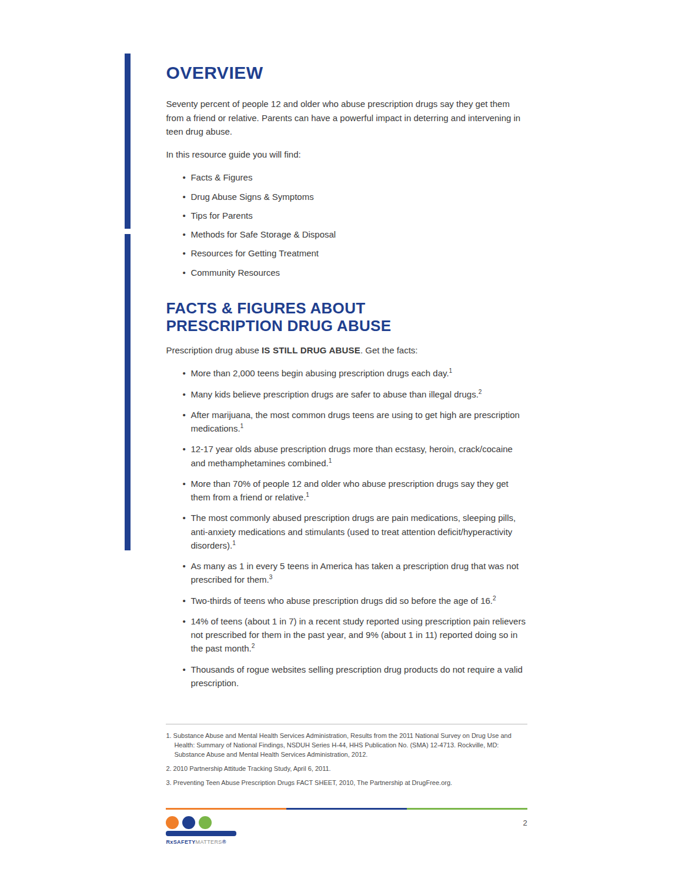OVERVIEW
Seventy percent of people 12 and older who abuse prescription drugs say they get them from a friend or relative. Parents can have a powerful impact in deterring and intervening in teen drug abuse.
In this resource guide you will find:
Facts & Figures
Drug Abuse Signs & Symptoms
Tips for Parents
Methods for Safe Storage & Disposal
Resources for Getting Treatment
Community Resources
FACTS & FIGURES ABOUT
PRESCRIPTION DRUG ABUSE
Prescription drug abuse IS STILL DRUG ABUSE. Get the facts:
More than 2,000 teens begin abusing prescription drugs each day.1
Many kids believe prescription drugs are safer to abuse than illegal drugs.2
After marijuana, the most common drugs teens are using to get high are prescription medications.1
12-17 year olds abuse prescription drugs more than ecstasy, heroin, crack/cocaine and methamphetamines combined.1
More than 70% of people 12 and older who abuse prescription drugs say they get them from a friend or relative.1
The most commonly abused prescription drugs are pain medications, sleeping pills, anti-anxiety medications and stimulants (used to treat attention deficit/hyperactivity disorders).1
As many as 1 in every 5 teens in America has taken a prescription drug that was not prescribed for them.3
Two-thirds of teens who abuse prescription drugs did so before the age of 16.2
14% of teens (about 1 in 7) in a recent study reported using prescription pain relievers not prescribed for them in the past year, and 9% (about 1 in 11) reported doing so in the past month.2
Thousands of rogue websites selling prescription drug products do not require a valid prescription.
1. Substance Abuse and Mental Health Services Administration, Results from the 2011 National Survey on Drug Use and Health: Summary of National Findings, NSDUH Series H-44, HHS Publication No. (SMA) 12-4713. Rockville, MD: Substance Abuse and Mental Health Services Administration, 2012.
2. 2010 Partnership Attitude Tracking Study, April 6, 2011.
3. Preventing Teen Abuse Prescription Drugs FACT SHEET, 2010, The Partnership at DrugFree.org.
RxSAFETY MATTERS®
2